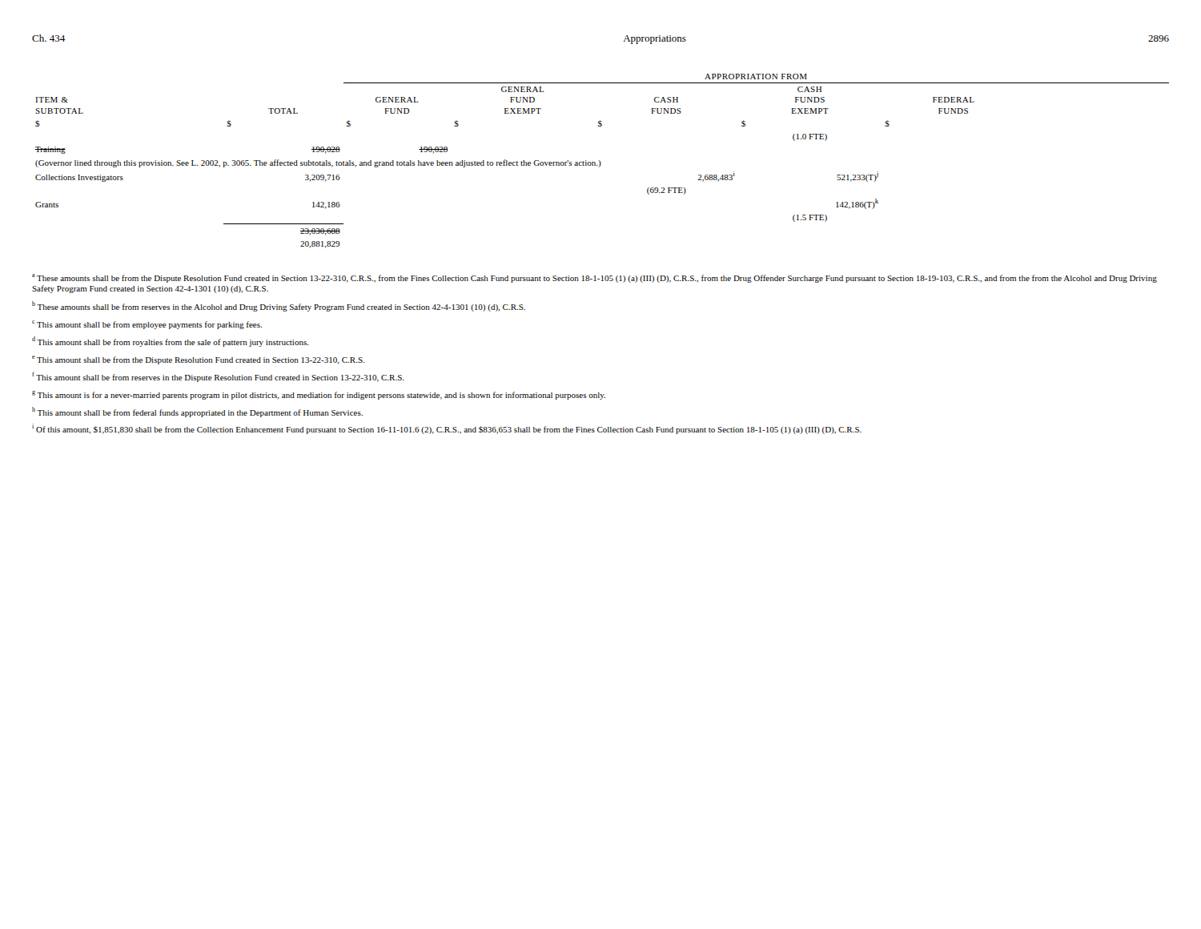Ch. 434
Appropriations
2896
| | | APPROPRIATION FROM |
| ITEM & SUBTOTAL | TOTAL | GENERAL FUND | GENERAL FUND EXEMPT | CASH FUNDS | CASH FUNDS EXEMPT | FEDERAL FUNDS | |
| $ | $ | $ | $ | $ | $ | $ | |
| | | | | | (1.0 FTE) | | |
| Training | 190,028 | 190,028 | | | | | |
| (Governor lined through this provision. See L. 2002, p. 3065. The affected subtotals, totals, and grand totals have been adjusted to reflect the Governor's action.) |
| Collections Investigators | 3,209,716 | | | 2,688,483 i | 521,233(T) j | | |
| | | | | (69.2 FTE) | | | |
| Grants | 142,186 | | | | 142,186(T) k | | |
| | | | | | (1.5 FTE) | | |
| | 23,030,688 | | | | | | |
| | 20,881,829 | | | | | | |
a These amounts shall be from the Dispute Resolution Fund created in Section 13-22-310, C.R.S., from the Fines Collection Cash Fund pursuant to Section 18-1-105 (1) (a) (III) (D), C.R.S., from the Drug Offender Surcharge Fund pursuant to Section 18-19-103, C.R.S., and from the from the Alcohol and Drug Driving Safety Program Fund created in Section 42-4-1301 (10) (d), C.R.S.
b These amounts shall be from reserves in the Alcohol and Drug Driving Safety Program Fund created in Section 42-4-1301 (10) (d), C.R.S.
c This amount shall be from employee payments for parking fees.
d This amount shall be from royalties from the sale of pattern jury instructions.
e This amount shall be from the Dispute Resolution Fund created in Section 13-22-310, C.R.S.
f This amount shall be from reserves in the Dispute Resolution Fund created in Section 13-22-310, C.R.S.
g This amount is for a never-married parents program in pilot districts, and mediation for indigent persons statewide, and is shown for informational purposes only.
h This amount shall be from federal funds appropriated in the Department of Human Services.
i Of this amount, $1,851,830 shall be from the Collection Enhancement Fund pursuant to Section 16-11-101.6 (2), C.R.S., and $836,653 shall be from the Fines Collection Cash Fund pursuant to Section 18-1-105 (1) (a) (III) (D), C.R.S.